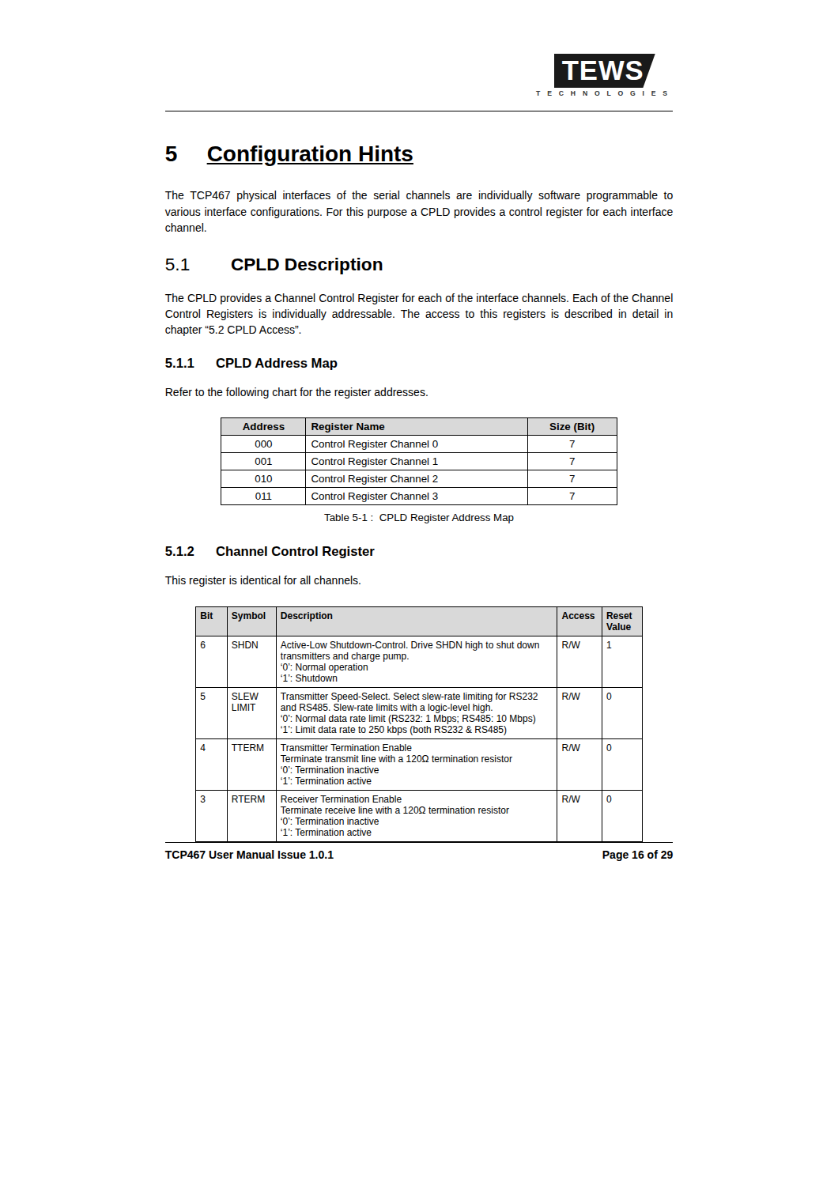TEWS
T E C H N O L O G I E S
5 Configuration Hints
The TCP467 physical interfaces of the serial channels are individually software programmable to various interface configurations. For this purpose a CPLD provides a control register for each interface channel.
5.1 CPLD Description
The CPLD provides a Channel Control Register for each of the interface channels. Each of the Channel Control Registers is individually addressable. The access to this registers is described in detail in chapter “5.2 CPLD Access”.
5.1.1 CPLD Address Map
Refer to the following chart for the register addresses.
| Address | Register Name | Size (Bit) |
| --- | --- | --- |
| 000 | Control Register Channel 0 | 7 |
| 001 | Control Register Channel 1 | 7 |
| 010 | Control Register Channel 2 | 7 |
| 011 | Control Register Channel 3 | 7 |
Table 5-1 : CPLD Register Address Map
5.1.2 Channel Control Register
This register is identical for all channels.
| Bit | Symbol | Description | Access | Reset Value |
| --- | --- | --- | --- | --- |
| 6 | SHDN | Active-Low Shutdown-Control. Drive SHDN high to shut down transmitters and charge pump. ‘0’: Normal operation ‘1’: Shutdown | R/W | 1 |
| 5 | SLEW LIMIT | Transmitter Speed-Select. Select slew-rate limiting for RS232 and RS485. Slew-rate limits with a logic-level high. ‘0’: Normal data rate limit (RS232: 1 Mbps; RS485: 10 Mbps) ‘1’: Limit data rate to 250 kbps (both RS232 & RS485) | R/W | 0 |
| 4 | TTERM | Transmitter Termination Enable Terminate transmit line with a 120Ω termination resistor ‘0’: Termination inactive ‘1’: Termination active | R/W | 0 |
| 3 | RTERM | Receiver Termination Enable Terminate receive line with a 120Ω termination resistor ‘0’: Termination inactive ‘1’: Termination active | R/W | 0 |
TCP467 User Manual Issue 1.0.1 Page 16 of 29